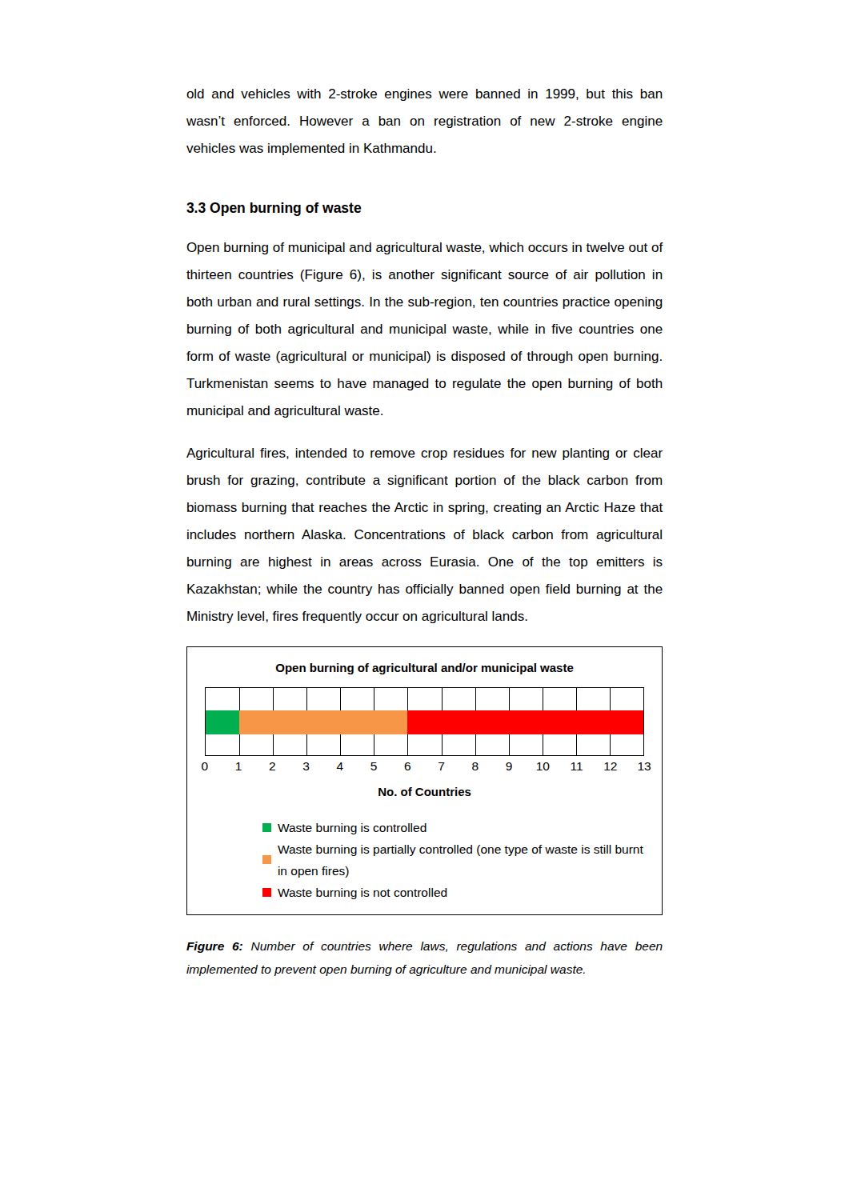old and vehicles with 2-stroke engines were banned in 1999, but this ban wasn’t enforced. However a ban on registration of new 2-stroke engine vehicles was implemented in Kathmandu.
3.3 Open burning of waste
Open burning of municipal and agricultural waste, which occurs in twelve out of thirteen countries (Figure 6), is another significant source of air pollution in both urban and rural settings. In the sub-region, ten countries practice opening burning of both agricultural and municipal waste, while in five countries one form of waste (agricultural or municipal) is disposed of through open burning. Turkmenistan seems to have managed to regulate the open burning of both municipal and agricultural waste.
Agricultural fires, intended to remove crop residues for new planting or clear brush for grazing, contribute a significant portion of the black carbon from biomass burning that reaches the Arctic in spring, creating an Arctic Haze that includes northern Alaska. Concentrations of black carbon from agricultural burning are highest in areas across Eurasia. One of the top emitters is Kazakhstan; while the country has officially banned open field burning at the Ministry level, fires frequently occur on agricultural lands.
Open burning of agricultural and/or municipal waste
0 1 2 3 4 5 6 7 8 9 10 11 12 13
No. of Countries
Waste burning is controlled
Waste burning is partially controlled (one type of waste is still burnt in open fires)
Waste burning is not controlled
Figure 6: Number of countries where laws, regulations and actions have been implemented to prevent open burning of agriculture and municipal waste.